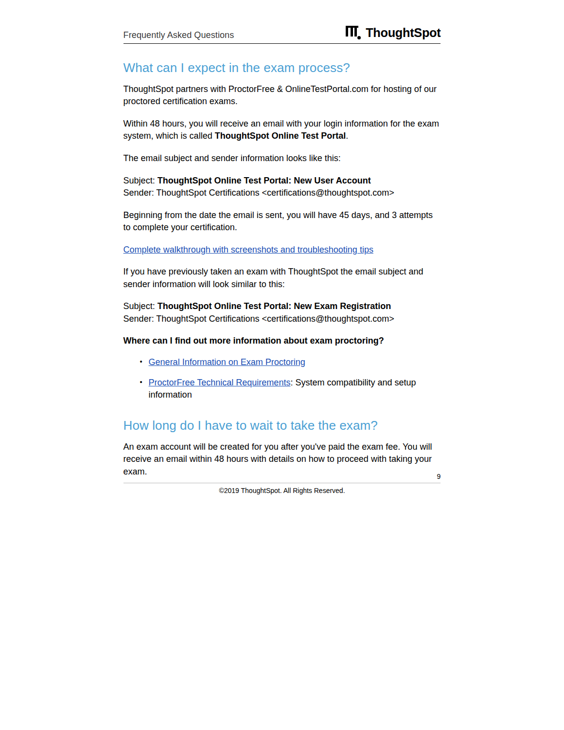Frequently Asked Questions
ThoughtSpot
What can I expect in the exam process?
ThoughtSpot partners with ProctorFree & OnlineTestPortal.com for hosting of our proctored certification exams.
Within 48 hours, you will receive an email with your login information for the exam system, which is called ThoughtSpot Online Test Portal.
The email subject and sender information looks like this:
Subject: ThoughtSpot Online Test Portal: New User Account
Sender: ThoughtSpot Certifications <certifications@thoughtspot.com>
Beginning from the date the email is sent, you will have 45 days, and 3 attempts to complete your certification.
Complete walkthrough with screenshots and troubleshooting tips
If you have previously taken an exam with ThoughtSpot the email subject and sender information will look similar to this:
Subject: ThoughtSpot Online Test Portal: New Exam Registration
Sender: ThoughtSpot Certifications <certifications@thoughtspot.com>
Where can I find out more information about exam proctoring?
General Information on Exam Proctoring
ProctorFree Technical Requirements: System compatibility and setup information
How long do I have to wait to take the exam?
An exam account will be created for you after you've paid the exam fee. You will receive an email within 48 hours with details on how to proceed with taking your exam.
9
©2019 ThoughtSpot. All Rights Reserved.